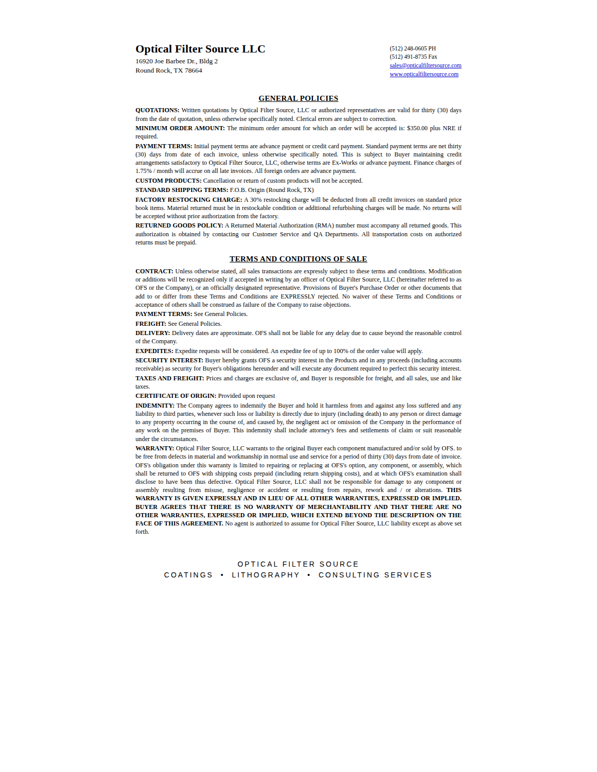Optical Filter Source LLC
16920 Joe Barbee Dr., Bldg 2
Round Rock, TX 78664
(512) 248-0605 PH
(512) 491-8735 Fax
sales@opticalfiltersource.com
www.opticalfiltersource.com
GENERAL POLICIES
QUOTATIONS: Written quotations by Optical Filter Source, LLC or authorized representatives are valid for thirty (30) days from the date of quotation, unless otherwise specifically noted. Clerical errors are subject to correction.
MINIMUM ORDER AMOUNT: The minimum order amount for which an order will be accepted is: $350.00 plus NRE if required.
PAYMENT TERMS: Initial payment terms are advance payment or credit card payment. Standard payment terms are net thirty (30) days from date of each invoice, unless otherwise specifically noted. This is subject to Buyer maintaining credit arrangements satisfactory to Optical Filter Source, LLC, otherwise terms are Ex-Works or advance payment. Finance charges of 1.75% / month will accrue on all late invoices. All foreign orders are advance payment.
CUSTOM PRODUCTS: Cancellation or return of custom products will not be accepted.
STANDARD SHIPPING TERMS: F.O.B. Origin (Round Rock, TX)
FACTORY RESTOCKING CHARGE: A 30% restocking charge will be deducted from all credit invoices on standard price book items. Material returned must be in restockable condition or additional refurbishing charges will be made. No returns will be accepted without prior authorization from the factory.
RETURNED GOODS POLICY: A Returned Material Authorization (RMA) number must accompany all returned goods. This authorization is obtained by contacting our Customer Service and QA Departments. All transportation costs on authorized returns must be prepaid.
TERMS AND CONDITIONS OF SALE
CONTRACT: Unless otherwise stated, all sales transactions are expressly subject to these terms and conditions. Modification or additions will be recognized only if accepted in writing by an officer of Optical Filter Source, LLC (hereinafter referred to as OFS or the Company), or an officially designated representative. Provisions of Buyer's Purchase Order or other documents that add to or differ from these Terms and Conditions are EXPRESSLY rejected. No waiver of these Terms and Conditions or acceptance of others shall be construed as failure of the Company to raise objections.
PAYMENT TERMS: See General Policies.
FREIGHT: See General Policies.
DELIVERY: Delivery dates are approximate. OFS shall not be liable for any delay due to cause beyond the reasonable control of the Company.
EXPEDITES: Expedite requests will be considered. An expedite fee of up to 100% of the order value will apply.
SECURITY INTEREST: Buyer hereby grants OFS a security interest in the Products and in any proceeds (including accounts receivable) as security for Buyer's obligations hereunder and will execute any document required to perfect this security interest.
TAXES AND FREIGHT: Prices and charges are exclusive of, and Buyer is responsible for freight, and all sales, use and like taxes.
CERTIFICATE OF ORIGIN: Provided upon request
INDEMNITY: The Company agrees to indemnify the Buyer and hold it harmless from and against any loss suffered and any liability to third parties, whenever such loss or liability is directly due to injury (including death) to any person or direct damage to any property occurring in the course of, and caused by, the negligent act or omission of the Company in the performance of any work on the premises of Buyer. This indemnity shall include attorney's fees and settlements of claim or suit reasonable under the circumstances.
WARRANTY: Optical Filter Source, LLC warrants to the original Buyer each component manufactured and/or sold by OFS. to be free from defects in material and workmanship in normal use and service for a period of thirty (30) days from date of invoice. OFS's obligation under this warranty is limited to repairing or replacing at OFS's option, any component, or assembly, which shall be returned to OFS with shipping costs prepaid (including return shipping costs), and at which OFS's examination shall disclose to have been thus defective. Optical Filter Source, LLC shall not be responsible for damage to any component or assembly resulting from misuse, negligence or accident or resulting from repairs, rework and / or alterations. This warranty is given expressly and in lieu of all other warranties, expressed or implied. Buyer agrees that there is no warranty of merchantability and that there are no other warranties, expressed or implied, which extend beyond the description on the face of this agreement. No agent is authorized to assume for Optical Filter Source, LLC liability except as above set forth.
OPTICAL FILTER SOURCE
COATINGS • LITHOGRAPHY • CONSULTING SERVICES